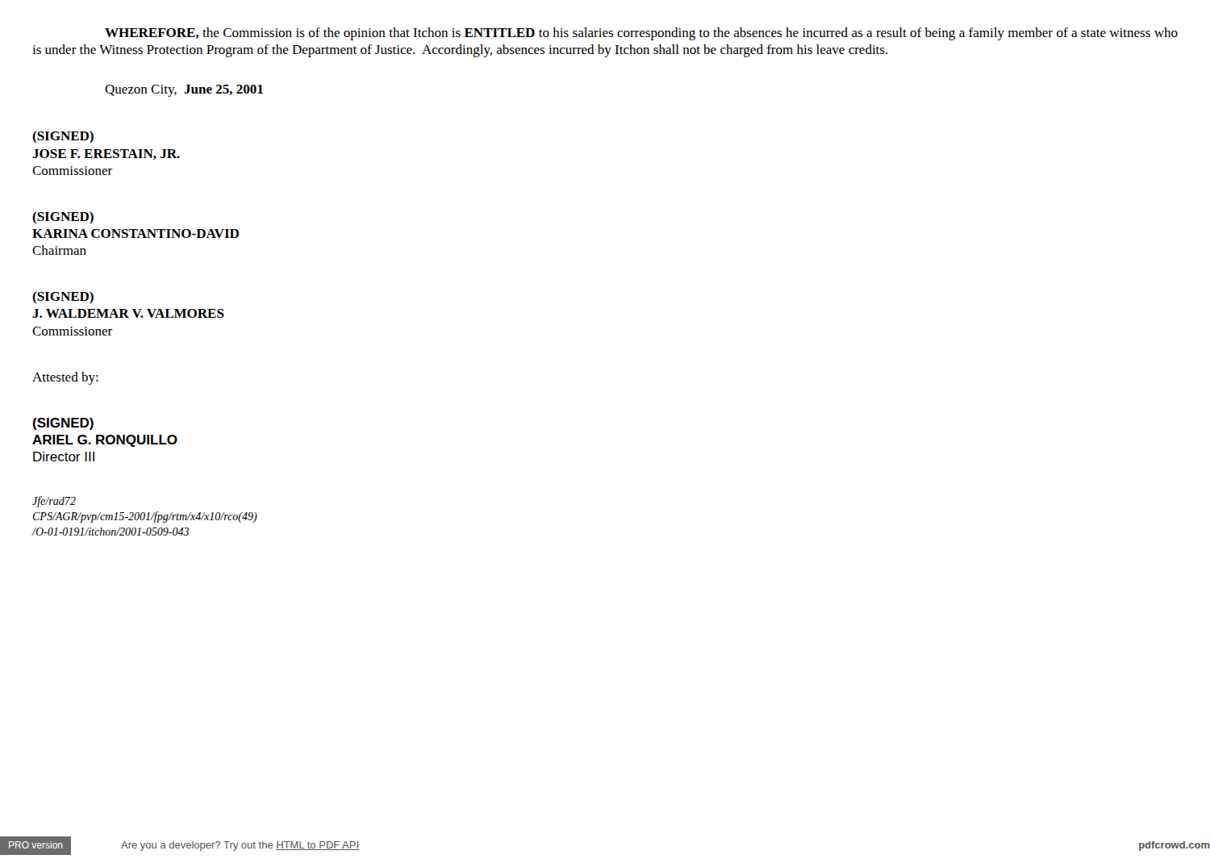WHEREFORE, the Commission is of the opinion that Itchon is ENTITLED to his salaries corresponding to the absences he incurred as a result of being a family member of a state witness who is under the Witness Protection Program of the Department of Justice. Accordingly, absences incurred by Itchon shall not be charged from his leave credits.
Quezon City, June 25, 2001
(SIGNED)
JOSE F. ERESTAIN, JR.
Commissioner
(SIGNED)
KARINA CONSTANTINO-DAVID
Chairman
(SIGNED)
J. WALDEMAR V. VALMORES
Commissioner
Attested by:
(SIGNED)
ARIEL G. RONQUILLO
Director III
Jfe/rad72
CPS/AGR/pvp/cm15-2001/fpg/rtm/x4/x10/rco(49)
/O-01-0191/itchon/2001-0509-043
PRO version Are you a developer? Try out the HTML to PDF API pdfcrowd.com